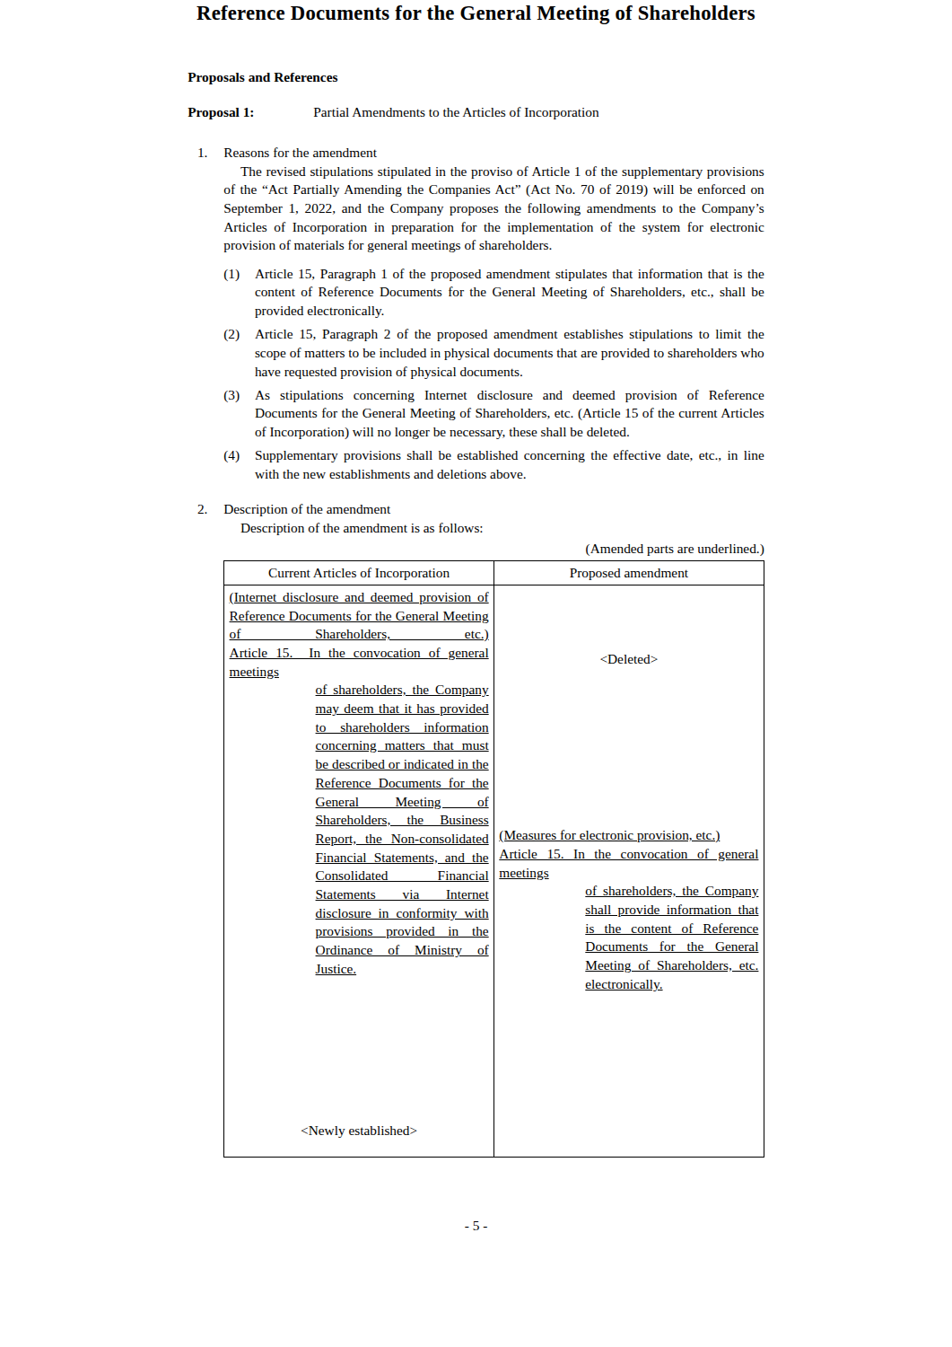Reference Documents for the General Meeting of Shareholders
Proposals and References
Proposal 1: Partial Amendments to the Articles of Incorporation
Reasons for the amendment
The revised stipulations stipulated in the proviso of Article 1 of the supplementary provisions of the “Act Partially Amending the Companies Act” (Act No. 70 of 2019) will be enforced on September 1, 2022, and the Company proposes the following amendments to the Company’s Articles of Incorporation in preparation for the implementation of the system for electronic provision of materials for general meetings of shareholders.
Article 15, Paragraph 1 of the proposed amendment stipulates that information that is the content of Reference Documents for the General Meeting of Shareholders, etc., shall be provided electronically.
Article 15, Paragraph 2 of the proposed amendment establishes stipulations to limit the scope of matters to be included in physical documents that are provided to shareholders who have requested provision of physical documents.
As stipulations concerning Internet disclosure and deemed provision of Reference Documents for the General Meeting of Shareholders, etc. (Article 15 of the current Articles of Incorporation) will no longer be necessary, these shall be deleted.
Supplementary provisions shall be established concerning the effective date, etc., in line with the new establishments and deletions above.
Description of the amendment
Description of the amendment is as follows:
(Amended parts are underlined.)
| Current Articles of Incorporation | Proposed amendment |
| --- | --- |
| (Internet disclosure and deemed provision of Reference Documents for the General Meeting of Shareholders, etc.) Article 15. In the convocation of general meetings of shareholders, the Company may deem that it has provided to shareholders information concerning matters that must be described or indicated in the Reference Documents for the General Meeting of Shareholders, the Business Report, the Non-consolidated Financial Statements, and the Consolidated Financial Statements via Internet disclosure in conformity with provisions provided in the Ordinance of Ministry of Justice. <Newly established> | <Deleted> (Measures for electronic provision, etc.) Article 15. In the convocation of general meetings of shareholders, the Company shall provide information that is the content of Reference Documents for the General Meeting of Shareholders, etc. electronically. |
- 5 -